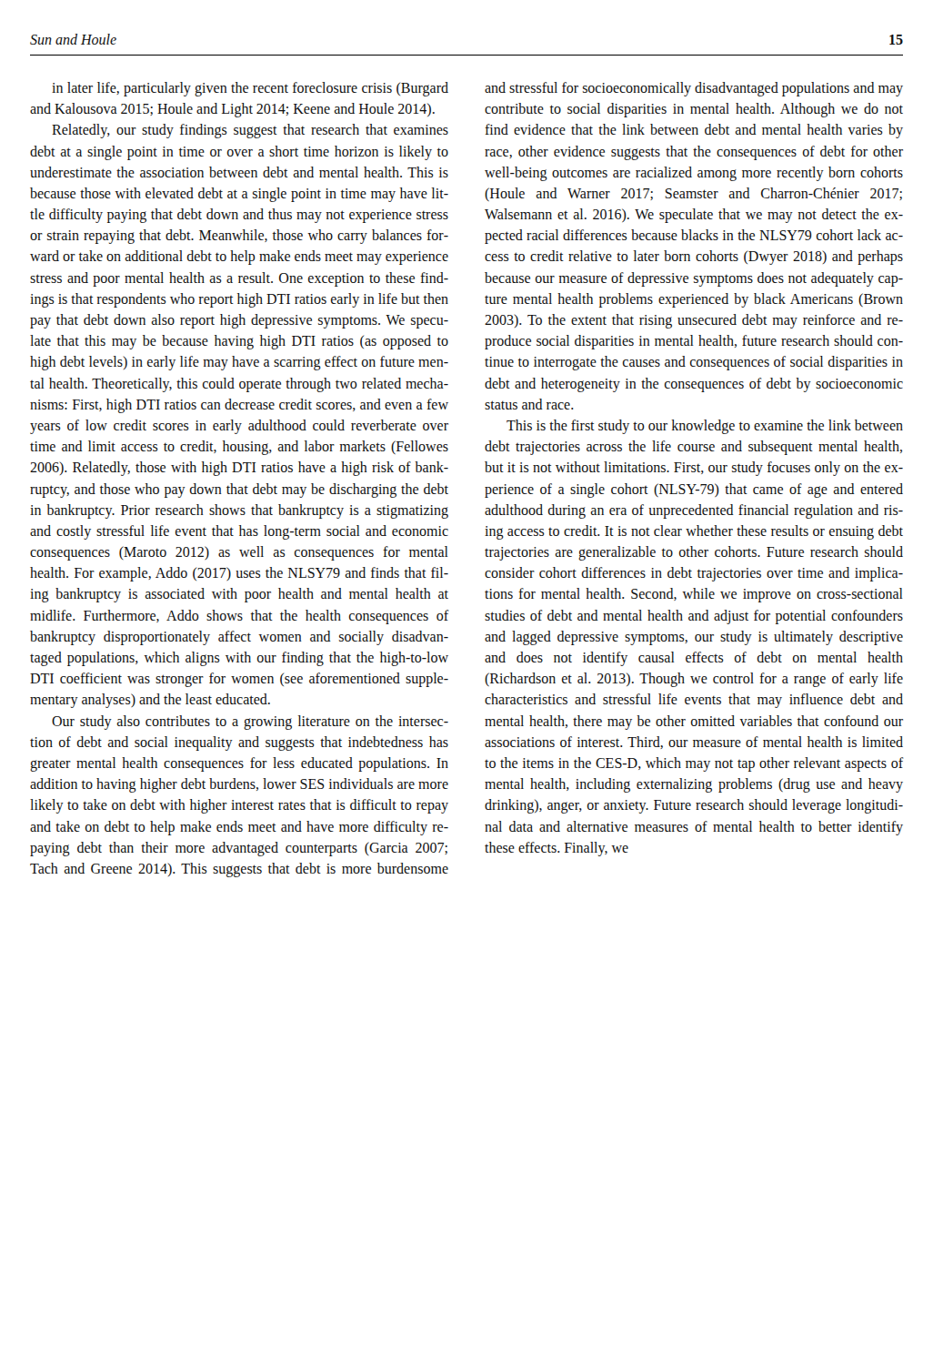Sun and Houle 15
in later life, particularly given the recent foreclosure crisis (Burgard and Kalousova 2015; Houle and Light 2014; Keene and Houle 2014).
Relatedly, our study findings suggest that research that examines debt at a single point in time or over a short time horizon is likely to underestimate the association between debt and mental health. This is because those with elevated debt at a single point in time may have little difficulty paying that debt down and thus may not experience stress or strain repaying that debt. Meanwhile, those who carry balances forward or take on additional debt to help make ends meet may experience stress and poor mental health as a result. One exception to these findings is that respondents who report high DTI ratios early in life but then pay that debt down also report high depressive symptoms. We speculate that this may be because having high DTI ratios (as opposed to high debt levels) in early life may have a scarring effect on future mental health. Theoretically, this could operate through two related mechanisms: First, high DTI ratios can decrease credit scores, and even a few years of low credit scores in early adulthood could reverberate over time and limit access to credit, housing, and labor markets (Fellowes 2006). Relatedly, those with high DTI ratios have a high risk of bankruptcy, and those who pay down that debt may be discharging the debt in bankruptcy. Prior research shows that bankruptcy is a stigmatizing and costly stressful life event that has long-term social and economic consequences (Maroto 2012) as well as consequences for mental health. For example, Addo (2017) uses the NLSY79 and finds that filing bankruptcy is associated with poor health and mental health at midlife. Furthermore, Addo shows that the health consequences of bankruptcy disproportionately affect women and socially disadvantaged populations, which aligns with our finding that the high-to-low DTI coefficient was stronger for women (see aforementioned supplementary analyses) and the least educated.
Our study also contributes to a growing literature on the intersection of debt and social inequality and suggests that indebtedness has greater mental health consequences for less educated populations. In addition to having higher debt burdens, lower SES individuals are more likely to take on debt with higher interest rates that is difficult to repay and take on debt to help make ends meet and have more difficulty repaying debt than their more advantaged counterparts (Garcia 2007; Tach and Greene 2014). This suggests that debt is more burdensome and stressful for socioeconomically disadvantaged populations and may contribute to social disparities in mental health. Although we do not find evidence that the link between debt and mental health varies by race, other evidence suggests that the consequences of debt for other well-being outcomes are racialized among more recently born cohorts (Houle and Warner 2017; Seamster and Charron-Chénier 2017; Walsemann et al. 2016). We speculate that we may not detect the expected racial differences because blacks in the NLSY79 cohort lack access to credit relative to later born cohorts (Dwyer 2018) and perhaps because our measure of depressive symptoms does not adequately capture mental health problems experienced by black Americans (Brown 2003). To the extent that rising unsecured debt may reinforce and reproduce social disparities in mental health, future research should continue to interrogate the causes and consequences of social disparities in debt and heterogeneity in the consequences of debt by socioeconomic status and race.
This is the first study to our knowledge to examine the link between debt trajectories across the life course and subsequent mental health, but it is not without limitations. First, our study focuses only on the experience of a single cohort (NLSY-79) that came of age and entered adulthood during an era of unprecedented financial regulation and rising access to credit. It is not clear whether these results or ensuing debt trajectories are generalizable to other cohorts. Future research should consider cohort differences in debt trajectories over time and implications for mental health. Second, while we improve on cross-sectional studies of debt and mental health and adjust for potential confounders and lagged depressive symptoms, our study is ultimately descriptive and does not identify causal effects of debt on mental health (Richardson et al. 2013). Though we control for a range of early life characteristics and stressful life events that may influence debt and mental health, there may be other omitted variables that confound our associations of interest. Third, our measure of mental health is limited to the items in the CES-D, which may not tap other relevant aspects of mental health, including externalizing problems (drug use and heavy drinking), anger, or anxiety. Future research should leverage longitudinal data and alternative measures of mental health to better identify these effects. Finally, we